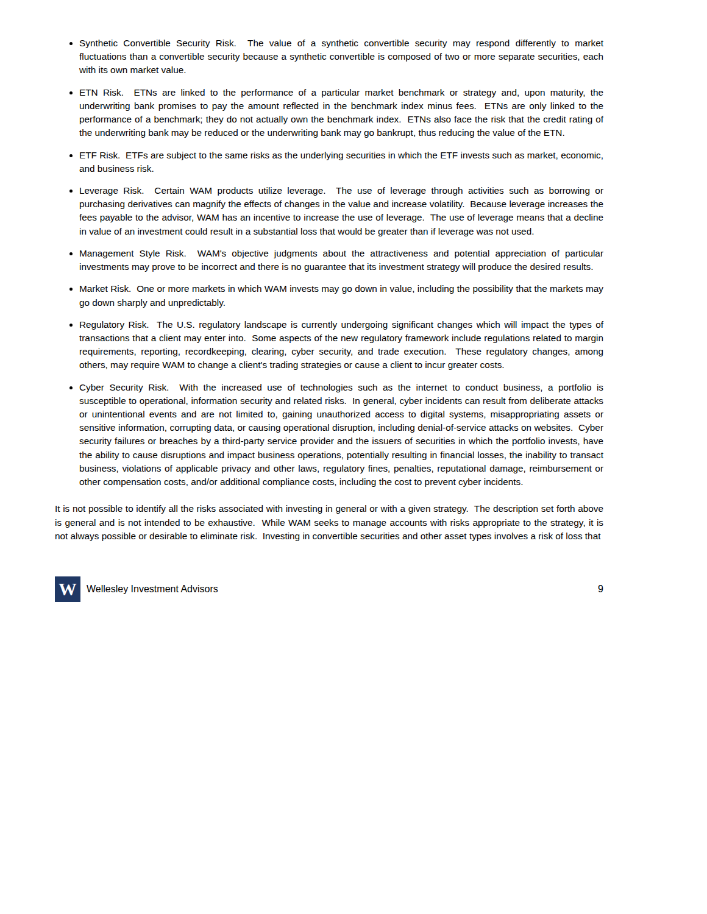Synthetic Convertible Security Risk. The value of a synthetic convertible security may respond differently to market fluctuations than a convertible security because a synthetic convertible is composed of two or more separate securities, each with its own market value.
ETN Risk. ETNs are linked to the performance of a particular market benchmark or strategy and, upon maturity, the underwriting bank promises to pay the amount reflected in the benchmark index minus fees. ETNs are only linked to the performance of a benchmark; they do not actually own the benchmark index. ETNs also face the risk that the credit rating of the underwriting bank may be reduced or the underwriting bank may go bankrupt, thus reducing the value of the ETN.
ETF Risk. ETFs are subject to the same risks as the underlying securities in which the ETF invests such as market, economic, and business risk.
Leverage Risk. Certain WAM products utilize leverage. The use of leverage through activities such as borrowing or purchasing derivatives can magnify the effects of changes in the value and increase volatility. Because leverage increases the fees payable to the advisor, WAM has an incentive to increase the use of leverage. The use of leverage means that a decline in value of an investment could result in a substantial loss that would be greater than if leverage was not used.
Management Style Risk. WAM's objective judgments about the attractiveness and potential appreciation of particular investments may prove to be incorrect and there is no guarantee that its investment strategy will produce the desired results.
Market Risk. One or more markets in which WAM invests may go down in value, including the possibility that the markets may go down sharply and unpredictably.
Regulatory Risk. The U.S. regulatory landscape is currently undergoing significant changes which will impact the types of transactions that a client may enter into. Some aspects of the new regulatory framework include regulations related to margin requirements, reporting, recordkeeping, clearing, cyber security, and trade execution. These regulatory changes, among others, may require WAM to change a client's trading strategies or cause a client to incur greater costs.
Cyber Security Risk. With the increased use of technologies such as the internet to conduct business, a portfolio is susceptible to operational, information security and related risks. In general, cyber incidents can result from deliberate attacks or unintentional events and are not limited to, gaining unauthorized access to digital systems, misappropriating assets or sensitive information, corrupting data, or causing operational disruption, including denial-of-service attacks on websites. Cyber security failures or breaches by a third-party service provider and the issuers of securities in which the portfolio invests, have the ability to cause disruptions and impact business operations, potentially resulting in financial losses, the inability to transact business, violations of applicable privacy and other laws, regulatory fines, penalties, reputational damage, reimbursement or other compensation costs, and/or additional compliance costs, including the cost to prevent cyber incidents.
It is not possible to identify all the risks associated with investing in general or with a given strategy. The description set forth above is general and is not intended to be exhaustive. While WAM seeks to manage accounts with risks appropriate to the strategy, it is not always possible or desirable to eliminate risk. Investing in convertible securities and other asset types involves a risk of loss that
W
Wellesley Investment Advisors
9